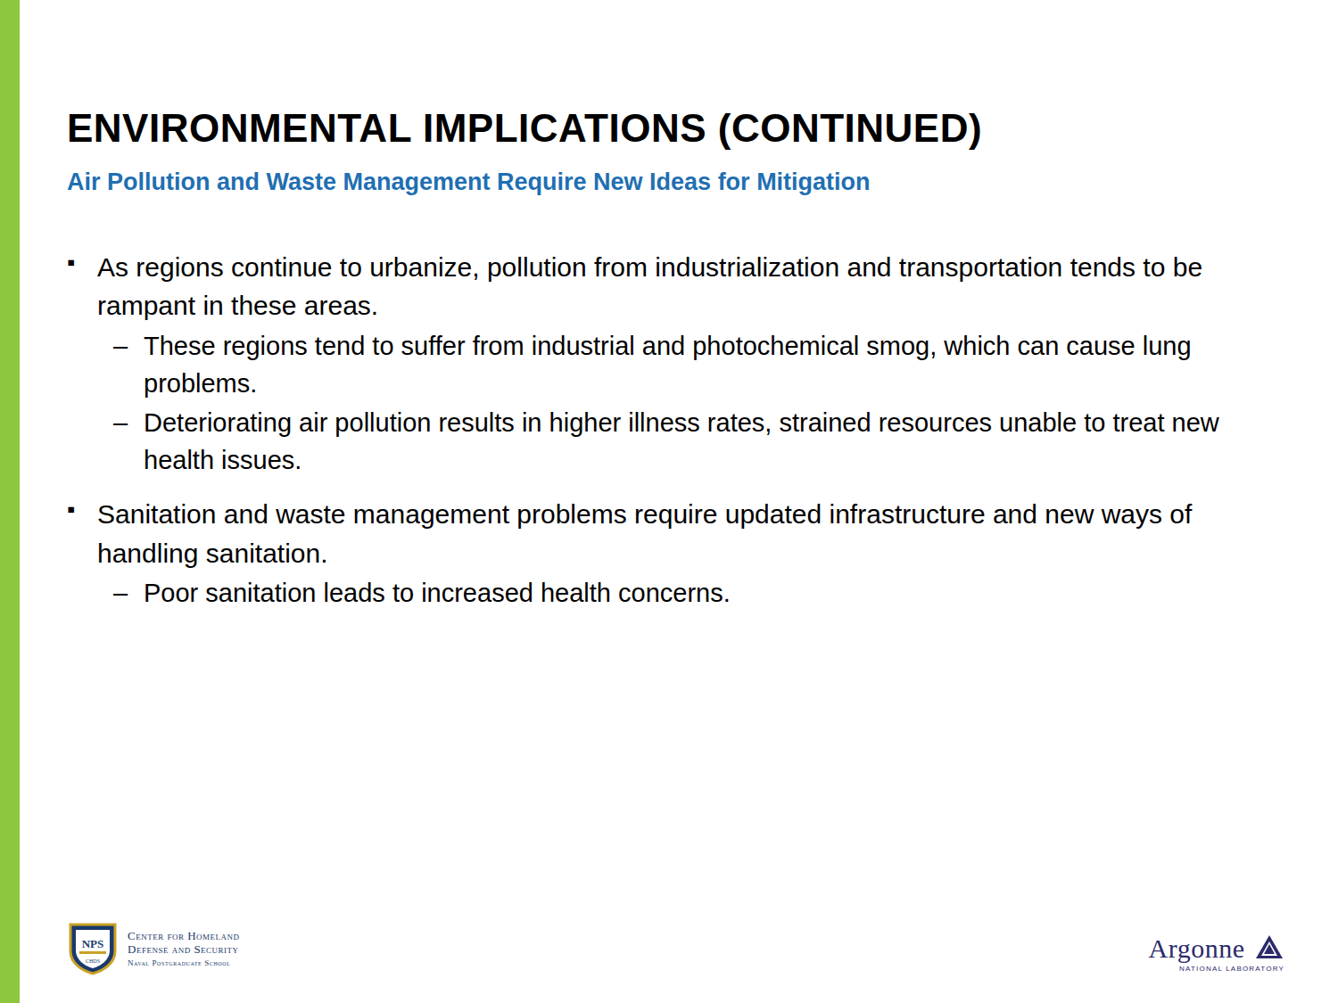ENVIRONMENTAL IMPLICATIONS (CONTINUED)
Air Pollution and Waste Management Require New Ideas for Mitigation
As regions continue to urbanize, pollution from industrialization and transportation tends to be rampant in these areas.
These regions tend to suffer from industrial and photochemical smog, which can cause lung problems.
Deteriorating air pollution results in higher illness rates, strained resources unable to treat new health issues.
Sanitation and waste management problems require updated infrastructure and new ways of handling sanitation.
Poor sanitation leads to increased health concerns.
NPS CHDS
Center for Homeland
Defense and Security
Naval Postgraduate School
Argonne
NATIONAL LABORATORY